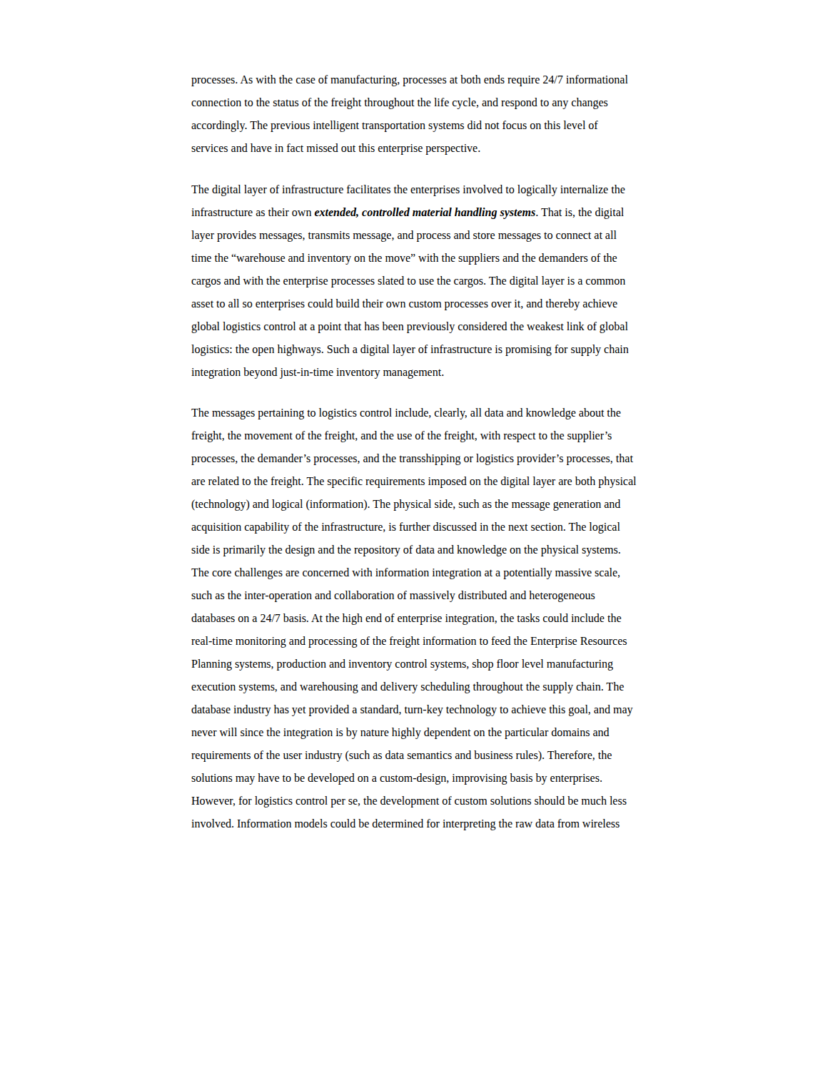processes. As with the case of manufacturing, processes at both ends require 24/7 informational connection to the status of the freight throughout the life cycle, and respond to any changes accordingly. The previous intelligent transportation systems did not focus on this level of services and have in fact missed out this enterprise perspective.
The digital layer of infrastructure facilitates the enterprises involved to logically internalize the infrastructure as their own extended, controlled material handling systems. That is, the digital layer provides messages, transmits message, and process and store messages to connect at all time the “warehouse and inventory on the move” with the suppliers and the demanders of the cargos and with the enterprise processes slated to use the cargos. The digital layer is a common asset to all so enterprises could build their own custom processes over it, and thereby achieve global logistics control at a point that has been previously considered the weakest link of global logistics: the open highways. Such a digital layer of infrastructure is promising for supply chain integration beyond just-in-time inventory management.
The messages pertaining to logistics control include, clearly, all data and knowledge about the freight, the movement of the freight, and the use of the freight, with respect to the supplier’s processes, the demander’s processes, and the transshipping or logistics provider’s processes, that are related to the freight. The specific requirements imposed on the digital layer are both physical (technology) and logical (information). The physical side, such as the message generation and acquisition capability of the infrastructure, is further discussed in the next section. The logical side is primarily the design and the repository of data and knowledge on the physical systems. The core challenges are concerned with information integration at a potentially massive scale, such as the inter-operation and collaboration of massively distributed and heterogeneous databases on a 24/7 basis. At the high end of enterprise integration, the tasks could include the real-time monitoring and processing of the freight information to feed the Enterprise Resources Planning systems, production and inventory control systems, shop floor level manufacturing execution systems, and warehousing and delivery scheduling throughout the supply chain. The database industry has yet provided a standard, turn-key technology to achieve this goal, and may never will since the integration is by nature highly dependent on the particular domains and requirements of the user industry (such as data semantics and business rules). Therefore, the solutions may have to be developed on a custom-design, improvising basis by enterprises. However, for logistics control per se, the development of custom solutions should be much less involved. Information models could be determined for interpreting the raw data from wireless